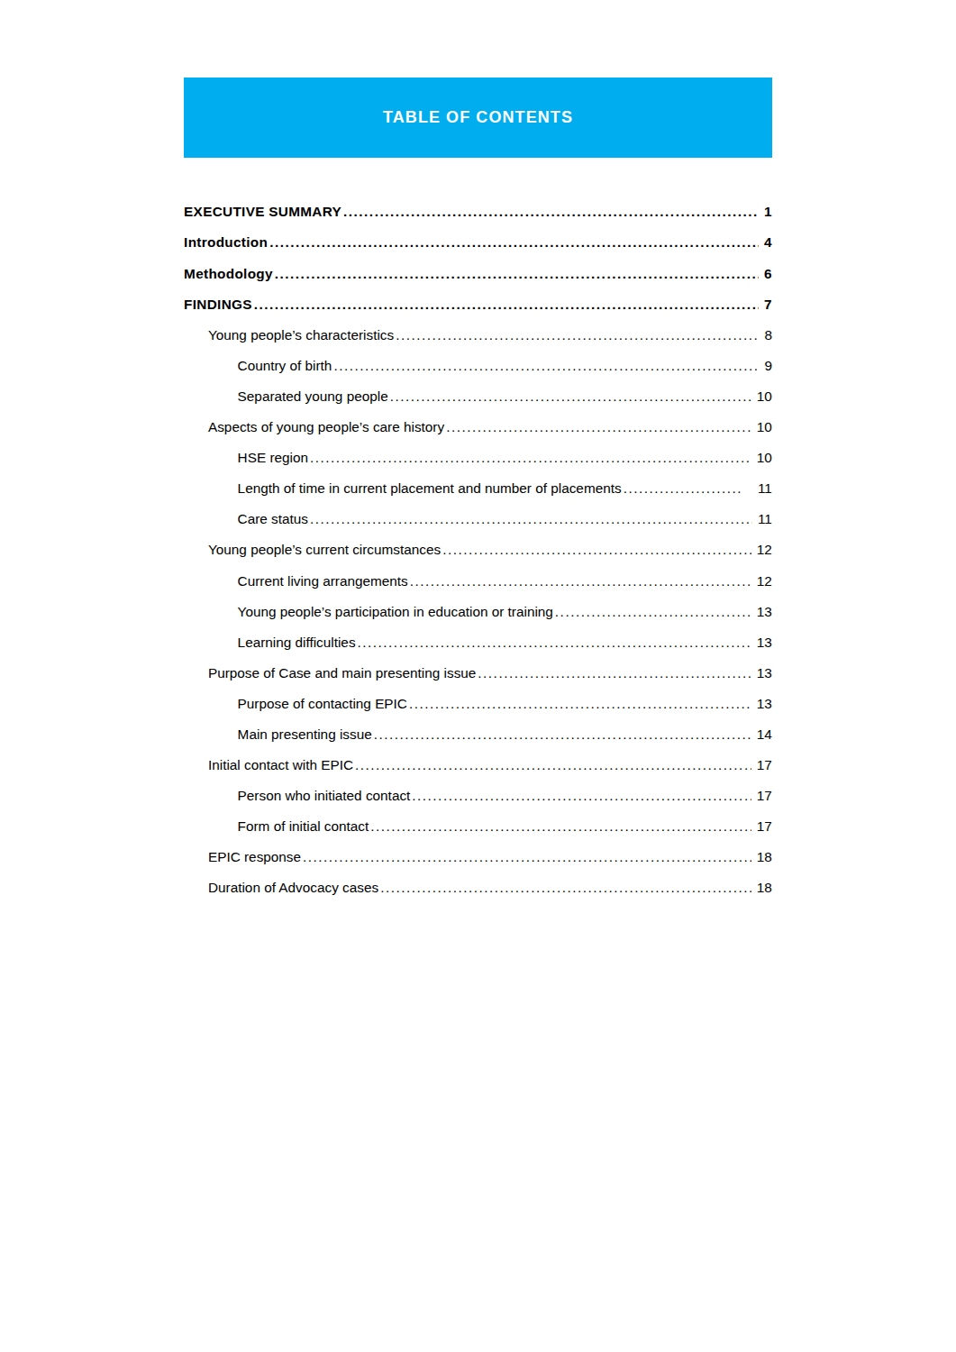TABLE OF CONTENTS
EXECUTIVE SUMMARY ................................................................................................. 1
Introduction ................................................................................................................. 4
Methodology ............................................................................................................... 6
FINDINGS ..................................................................................................................... 7
Young people’s characteristics ............................................................................. 8
Country of birth ..................................................................................................... 9
Separated young people ....................................................................................... 10
Aspects of young people’s care history ................................................................. 10
HSE region ............................................................................................................. 10
Length of time in current placement and number of placements ....................... 11
Care status ............................................................................................................. 11
Young people’s current circumstances ................................................................. 12
Current living arrangements ............................................................................... 12
Young people’s participation in education or training ......................................... 13
Learning difficulties ............................................................................................. 13
Purpose of Case and main presenting issue ......................................................... 13
Purpose of contacting EPIC ............................................................................... 13
Main presenting issue ......................................................................................... 14
Initial contact with EPIC ....................................................................................... 17
Person who initiated contact .............................................................................. 17
Form of initial contact ......................................................................................... 17
EPIC response ....................................................................................................... 18
Duration of Advocacy cases ................................................................................. 18